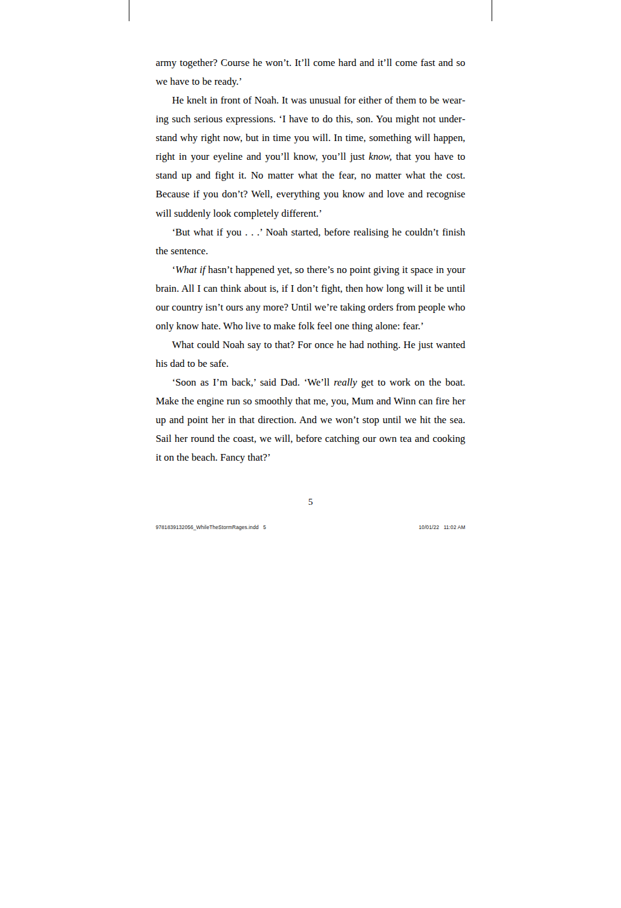army together? Course he won’t. It’ll come hard and it’ll come fast and so we have to be ready.’
He knelt in front of Noah. It was unusual for either of them to be wearing such serious expressions. ‘I have to do this, son. You might not understand why right now, but in time you will. In time, something will happen, right in your eyeline and you’ll know, you’ll just know, that you have to stand up and fight it. No matter what the fear, no matter what the cost. Because if you don’t? Well, everything you know and love and recognise will suddenly look completely different.’
‘But what if you . . .’ Noah started, before realising he couldn’t finish the sentence.
‘What if hasn’t happened yet, so there’s no point giving it space in your brain. All I can think about is, if I don’t fight, then how long will it be until our country isn’t ours any more? Until we’re taking orders from people who only know hate. Who live to make folk feel one thing alone: fear.’
What could Noah say to that? For once he had nothing. He just wanted his dad to be safe.
‘Soon as I’m back,’ said Dad. ‘We’ll really get to work on the boat. Make the engine run so smoothly that me, you, Mum and Winn can fire her up and point her in that direction. And we won’t stop until we hit the sea. Sail her round the coast, we will, before catching our own tea and cooking it on the beach. Fancy that?’
5
9781839132056_WhileTheStormRages.indd 5 10/01/22 11:02 AM